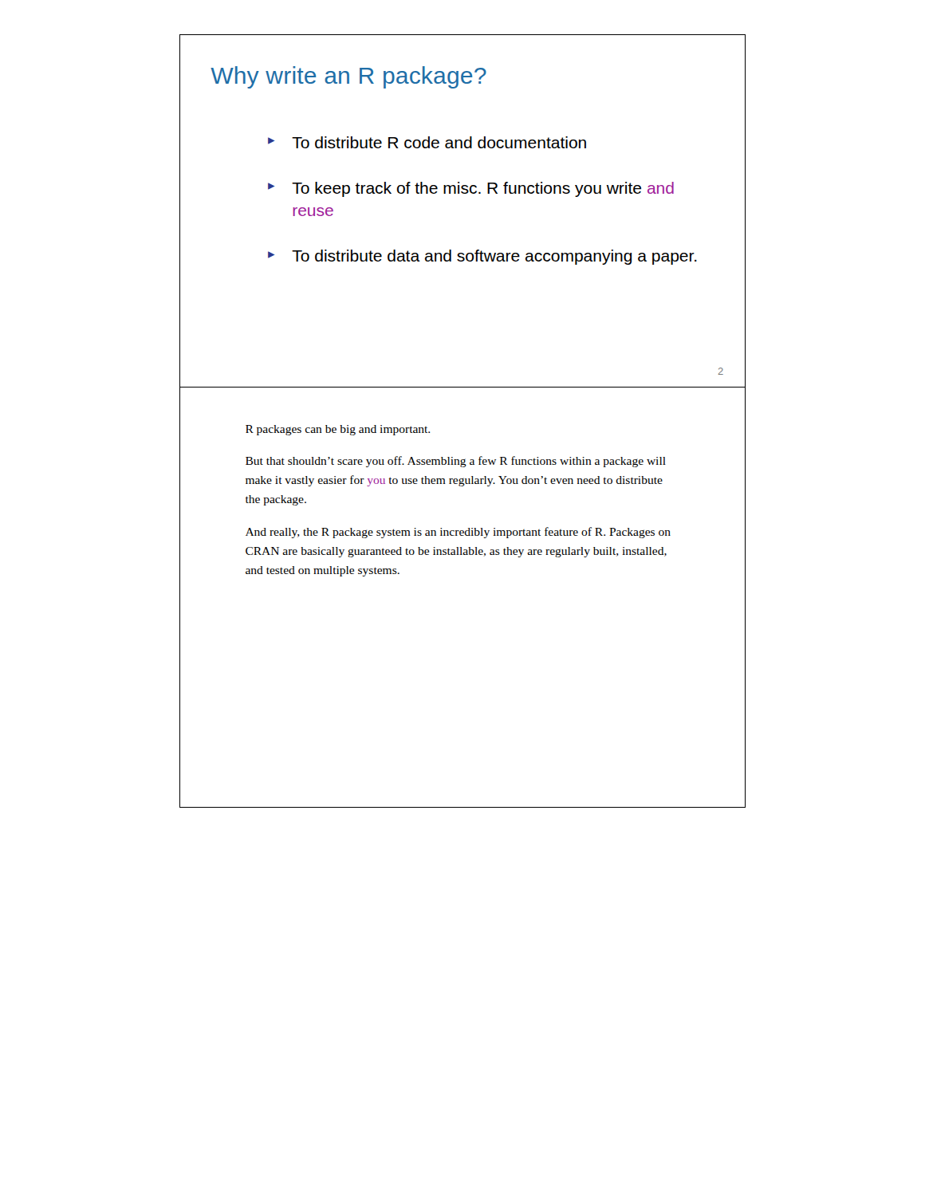Why write an R package?
To distribute R code and documentation
To keep track of the misc. R functions you write and reuse
To distribute data and software accompanying a paper.
2
R packages can be big and important.
But that shouldn’t scare you off. Assembling a few R functions within a package will make it vastly easier for you to use them regularly. You don’t even need to distribute the package.
And really, the R package system is an incredibly important feature of R. Packages on CRAN are basically guaranteed to be installable, as they are regularly built, installed, and tested on multiple systems.